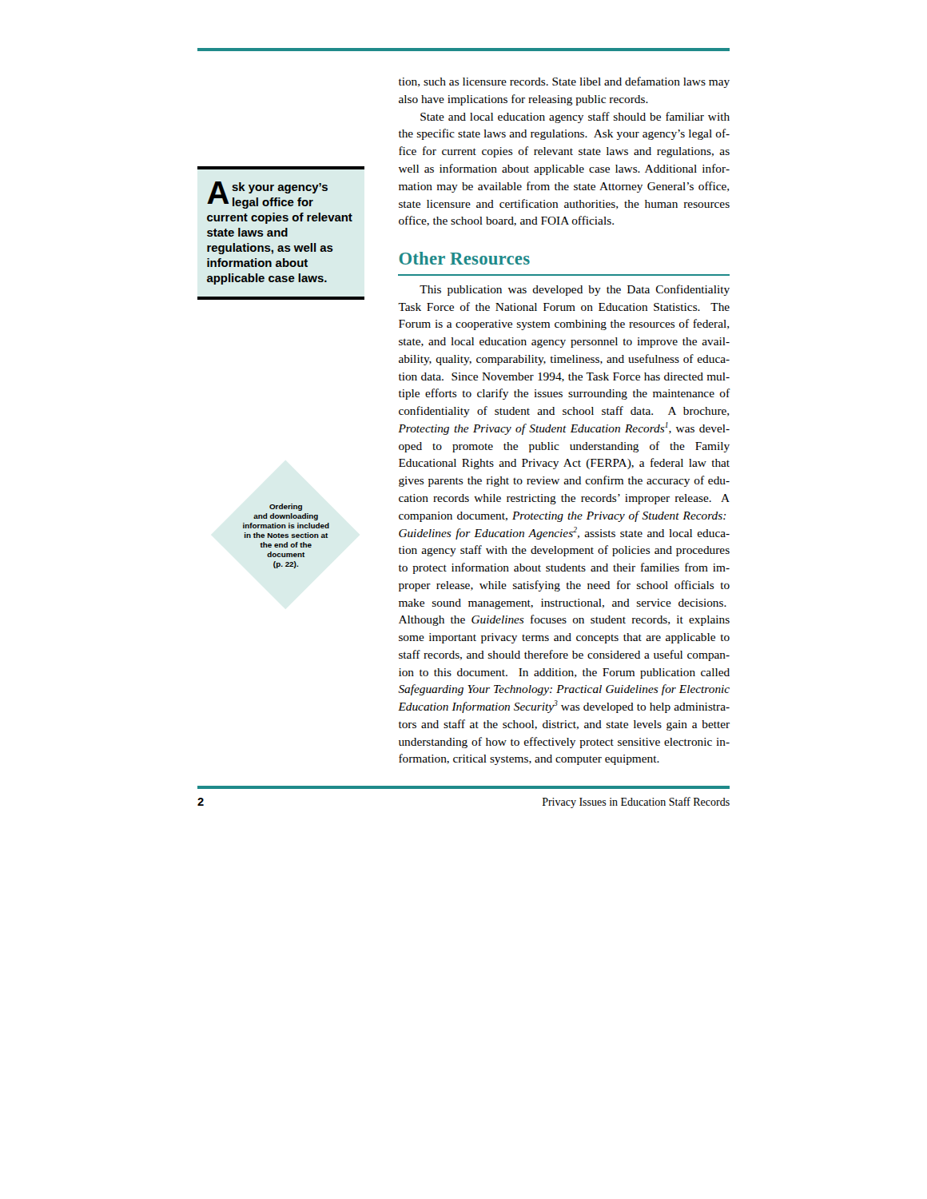Ask your agency’s legal office for current copies of relevant state laws and regulations, as well as information about applicable case laws.
Ordering
and downloading
information is included
in the Notes section at
the end of the
document
(p. 22).
tion, such as licensure records. State libel and defamation laws may also have implications for releasing public records.
State and local education agency staff should be familiar with the specific state laws and regulations. Ask your agency’s legal office for current copies of relevant state laws and regulations, as well as information about applicable case laws. Additional information may be available from the state Attorney General’s office, state licensure and certification authorities, the human resources office, the school board, and FOIA officials.
Other Resources
This publication was developed by the Data Confidentiality Task Force of the National Forum on Education Statistics. The Forum is a cooperative system combining the resources of federal, state, and local education agency personnel to improve the availability, quality, comparability, timeliness, and usefulness of education data. Since November 1994, the Task Force has directed multiple efforts to clarify the issues surrounding the maintenance of confidentiality of student and school staff data. A brochure, Protecting the Privacy of Student Education Records1, was developed to promote the public understanding of the Family Educational Rights and Privacy Act (FERPA), a federal law that gives parents the right to review and confirm the accuracy of education records while restricting the records’ improper release. A companion document, Protecting the Privacy of Student Records: Guidelines for Education Agencies2, assists state and local education agency staff with the development of policies and procedures to protect information about students and their families from improper release, while satisfying the need for school officials to make sound management, instructional, and service decisions. Although the Guidelines focuses on student records, it explains some important privacy terms and concepts that are applicable to staff records, and should therefore be considered a useful companion to this document. In addition, the Forum publication called Safeguarding Your Technology: Practical Guidelines for Electronic Education Information Security3 was developed to help administrators and staff at the school, district, and state levels gain a better understanding of how to effectively protect sensitive electronic information, critical systems, and computer equipment.
2
Privacy Issues in Education Staff Records